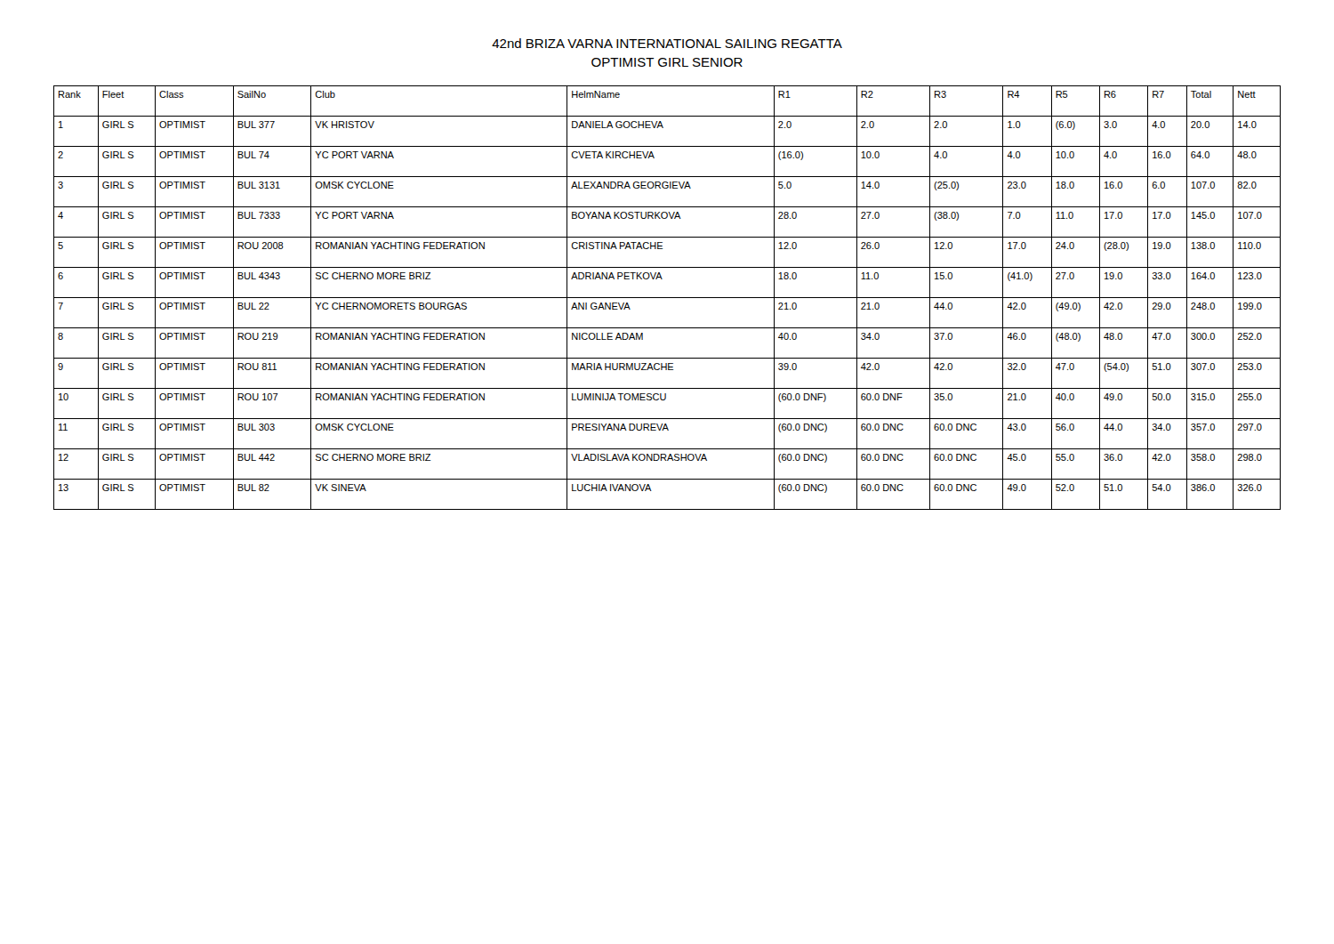42nd BRIZA VARNA INTERNATIONAL SAILING REGATTA
OPTIMIST GIRL SENIOR
| Rank | Fleet | Class | SailNo | Club | HelmName | R1 | R2 | R3 | R4 | R5 | R6 | R7 | Total | Nett |
| --- | --- | --- | --- | --- | --- | --- | --- | --- | --- | --- | --- | --- | --- | --- |
| 1 | GIRL S | OPTIMIST | BUL 377 | VK HRISTOV | DANIELA GOCHEVA | 2.0 | 2.0 | 2.0 | 1.0 | (6.0) | 3.0 | 4.0 | 20.0 | 14.0 |
| 2 | GIRL S | OPTIMIST | BUL 74 | YC PORT VARNA | CVETA KIRCHEVA | (16.0) | 10.0 | 4.0 | 4.0 | 10.0 | 4.0 | 16.0 | 64.0 | 48.0 |
| 3 | GIRL S | OPTIMIST | BUL 3131 | OMSK CYCLONE | ALEXANDRA GEORGIEVA | 5.0 | 14.0 | (25.0) | 23.0 | 18.0 | 16.0 | 6.0 | 107.0 | 82.0 |
| 4 | GIRL S | OPTIMIST | BUL 7333 | YC PORT VARNA | BOYANA KOSTURKOVA | 28.0 | 27.0 | (38.0) | 7.0 | 11.0 | 17.0 | 17.0 | 145.0 | 107.0 |
| 5 | GIRL S | OPTIMIST | ROU 2008 | ROMANIAN YACHTING FEDERATION | CRISTINA PATACHE | 12.0 | 26.0 | 12.0 | 17.0 | 24.0 | (28.0) | 19.0 | 138.0 | 110.0 |
| 6 | GIRL S | OPTIMIST | BUL 4343 | SC CHERNO MORE BRIZ | ADRIANA PETKOVA | 18.0 | 11.0 | 15.0 | (41.0) | 27.0 | 19.0 | 33.0 | 164.0 | 123.0 |
| 7 | GIRL S | OPTIMIST | BUL 22 | YC CHERNOMORETS BOURGAS | ANI GANEVA | 21.0 | 21.0 | 44.0 | 42.0 | (49.0) | 42.0 | 29.0 | 248.0 | 199.0 |
| 8 | GIRL S | OPTIMIST | ROU 219 | ROMANIAN YACHTING FEDERATION | NICOLLE ADAM | 40.0 | 34.0 | 37.0 | 46.0 | (48.0) | 48.0 | 47.0 | 300.0 | 252.0 |
| 9 | GIRL S | OPTIMIST | ROU 811 | ROMANIAN YACHTING FEDERATION | MARIA HURMUZACHE | 39.0 | 42.0 | 42.0 | 32.0 | 47.0 | (54.0) | 51.0 | 307.0 | 253.0 |
| 10 | GIRL S | OPTIMIST | ROU 107 | ROMANIAN YACHTING FEDERATION | LUMINIJA TOMESCU | (60.0 DNF) | 60.0 DNF | 35.0 | 21.0 | 40.0 | 49.0 | 50.0 | 315.0 | 255.0 |
| 11 | GIRL S | OPTIMIST | BUL 303 | OMSK CYCLONE | PRESIYANA DUREVA | (60.0 DNC) | 60.0 DNC | 60.0 DNC | 43.0 | 56.0 | 44.0 | 34.0 | 357.0 | 297.0 |
| 12 | GIRL S | OPTIMIST | BUL 442 | SC CHERNO MORE BRIZ | VLADISLAVA KONDRASHOVA | (60.0 DNC) | 60.0 DNC | 60.0 DNC | 45.0 | 55.0 | 36.0 | 42.0 | 358.0 | 298.0 |
| 13 | GIRL S | OPTIMIST | BUL 82 | VK SINEVA | LUCHIA IVANOVA | (60.0 DNC) | 60.0 DNC | 60.0 DNC | 49.0 | 52.0 | 51.0 | 54.0 | 386.0 | 326.0 |